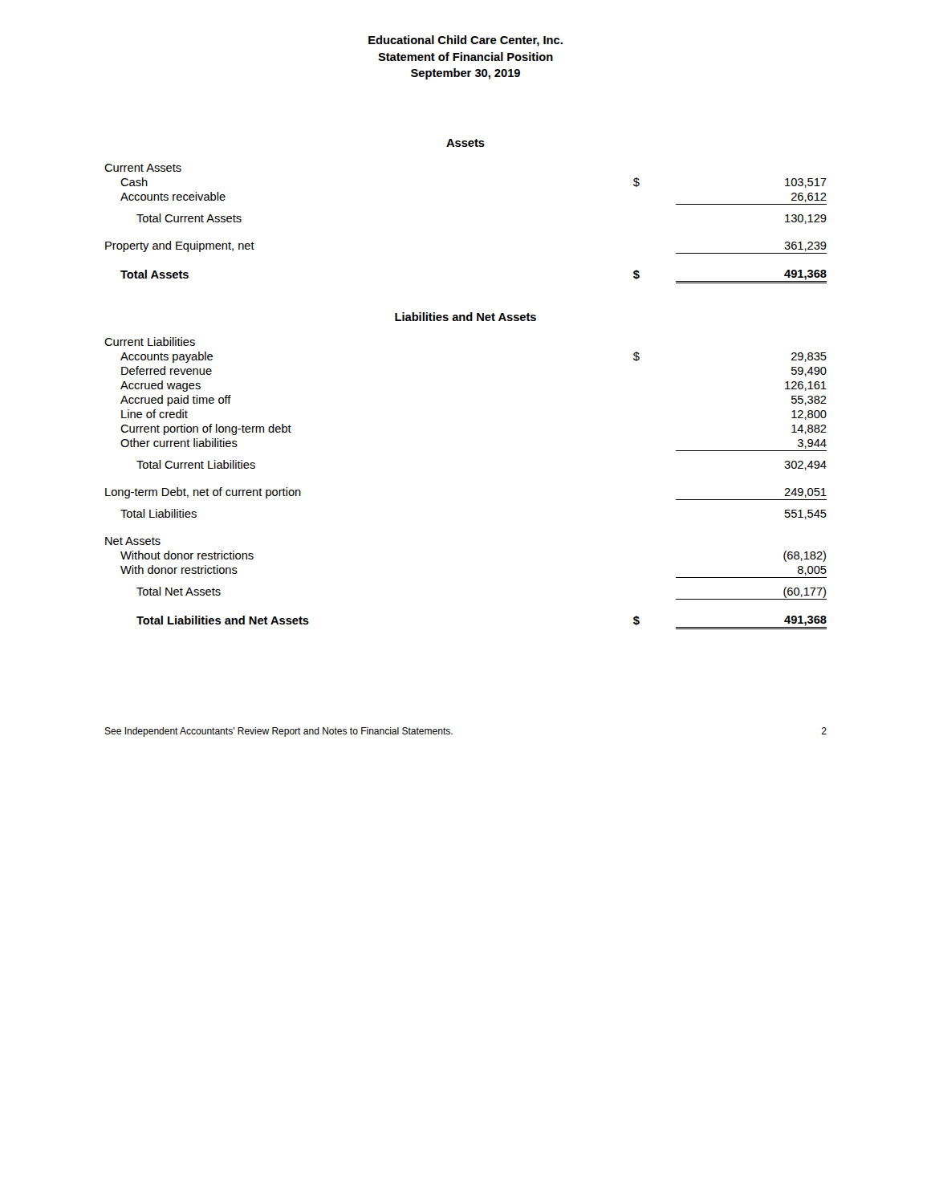Educational Child Care Center, Inc.
Statement of Financial Position
September 30, 2019
| Assets |
| Current Assets | | |
| Cash | $ | 103,517 |
| Accounts receivable | | 26,612 |
| Total Current Assets | | 130,129 |
| Property and Equipment, net | | 361,239 |
| Total Assets | $ | 491,368 |
| Liabilities and Net Assets |
| Current Liabilities | | |
| Accounts payable | $ | 29,835 |
| Deferred revenue | | 59,490 |
| Accrued wages | | 126,161 |
| Accrued paid time off | | 55,382 |
| Line of credit | | 12,800 |
| Current portion of long-term debt | | 14,882 |
| Other current liabilities | | 3,944 |
| Total Current Liabilities | | 302,494 |
| Long-term Debt, net of current portion | | 249,051 |
| Total Liabilities | | 551,545 |
| Net Assets | | |
| Without donor restrictions | | (68,182) |
| With donor restrictions | | 8,005 |
| Total Net Assets | | (60,177) |
| Total Liabilities and Net Assets | $ | 491,368 |
See Independent Accountants' Review Report and Notes to Financial Statements. 2